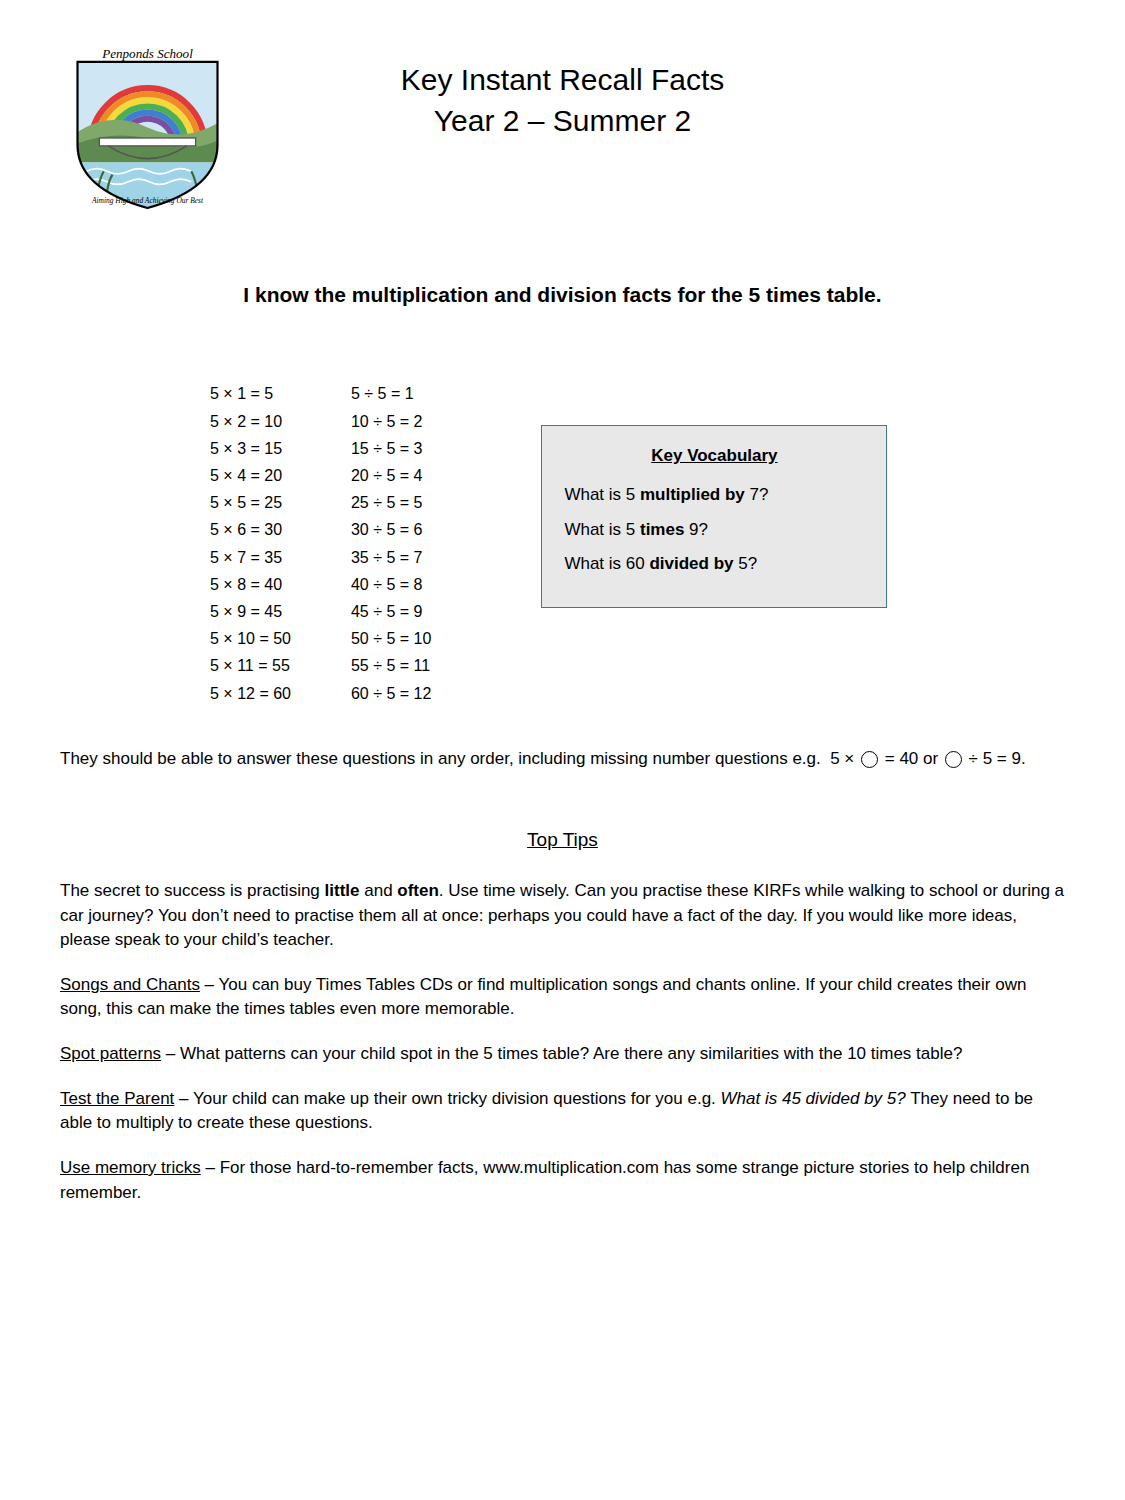Penponds School Aiming High and Achieving Our Best
Key Instant Recall Facts
Year 2 – Summer 2
I know the multiplication and division facts for the 5 times table.
5 × 1 = 5
5 × 2 = 10
5 × 3 = 15
5 × 4 = 20
5 × 5 = 25
5 × 6 = 30
5 × 7 = 35
5 × 8 = 40
5 × 9 = 45
5 × 10 = 50
5 × 11 = 55
5 × 12 = 60
5 ÷ 5 = 1
10 ÷ 5 = 2
15 ÷ 5 = 3
20 ÷ 5 = 4
25 ÷ 5 = 5
30 ÷ 5 = 6
35 ÷ 5 = 7
40 ÷ 5 = 8
45 ÷ 5 = 9
50 ÷ 5 = 10
55 ÷ 5 = 11
60 ÷ 5 = 12
Key Vocabulary
What is 5 multiplied by 7?
What is 5 times 9?
What is 60 divided by 5?
They should be able to answer these questions in any order, including missing number questions e.g. 5 × = 40 or ÷ 5 = 9.
Top Tips
The secret to success is practising little and often. Use time wisely. Can you practise these KIRFs while walking to school or during a car journey? You don’t need to practise them all at once: perhaps you could have a fact of the day. If you would like more ideas, please speak to your child’s teacher.
Songs and Chants – You can buy Times Tables CDs or find multiplication songs and chants online. If your child creates their own song, this can make the times tables even more memorable.
Spot patterns – What patterns can your child spot in the 5 times table? Are there any similarities with the 10 times table?
Test the Parent – Your child can make up their own tricky division questions for you e.g. What is 45 divided by 5? They need to be able to multiply to create these questions.
Use memory tricks – For those hard-to-remember facts, www.multiplication.com has some strange picture stories to help children remember.